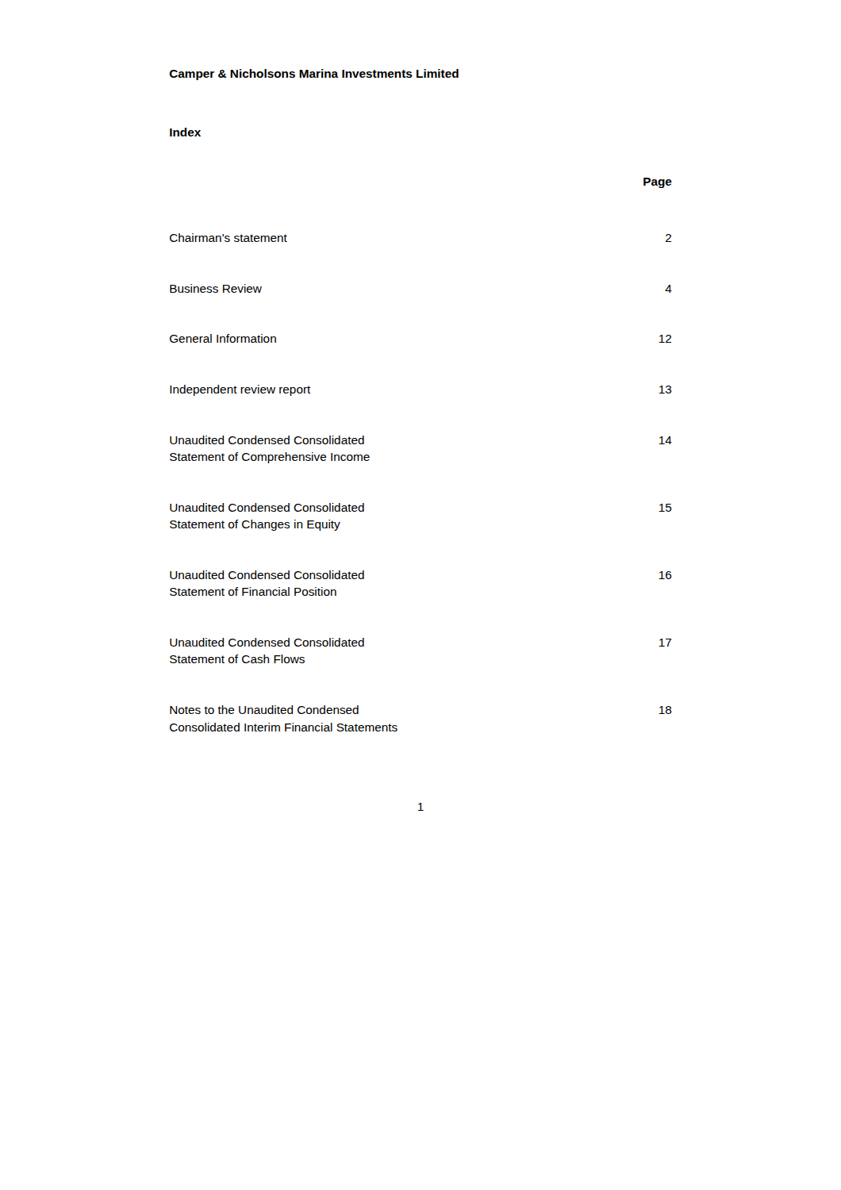Camper & Nicholsons Marina Investments Limited
Index
| | Page |
| --- | --- |
| Chairman's statement | 2 |
| Business Review | 4 |
| General Information | 12 |
| Independent review report | 13 |
| Unaudited Condensed Consolidated Statement of Comprehensive Income | 14 |
| Unaudited Condensed Consolidated Statement of Changes in Equity | 15 |
| Unaudited Condensed Consolidated Statement of Financial Position | 16 |
| Unaudited Condensed Consolidated Statement of Cash Flows | 17 |
| Notes to the Unaudited Condensed Consolidated Interim Financial Statements | 18 |
1